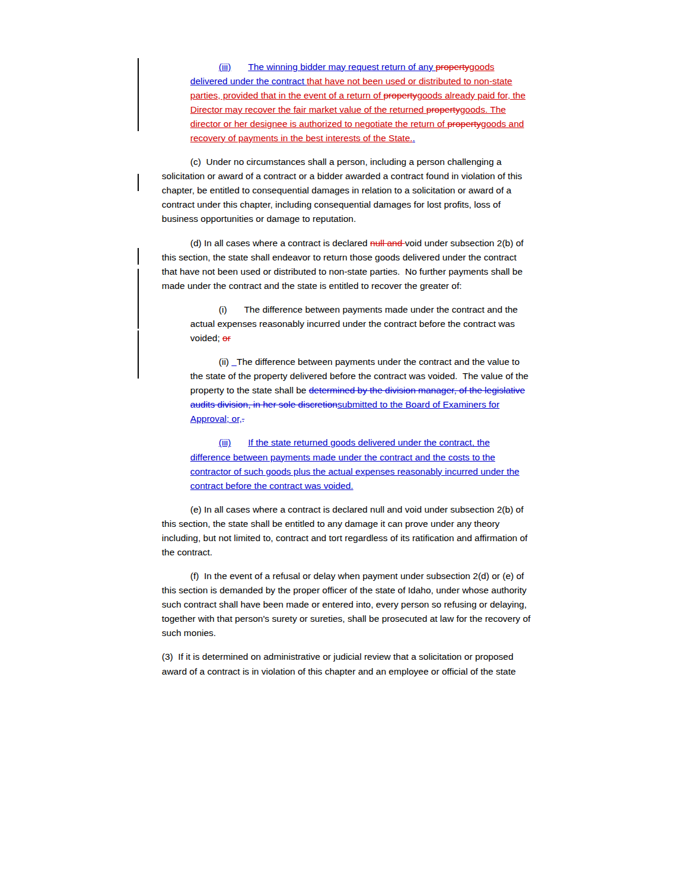(iii) The winning bidder may request return of any property goods
delivered under the contract that have not been used or distributed to non-state parties, provided that in the event of a return of property goods already paid for, the Director may recover the fair market value of the returned property goods. The director or her designee is authorized to negotiate the return of property goods and recovery of payments in the best interests of the State..
(c) Under no circumstances shall a person, including a person challenging a solicitation or award of a contract or a bidder awarded a contract found in violation of this chapter, be entitled to consequential damages in relation to a solicitation or award of a contract under this chapter, including consequential damages for lost profits, loss of business opportunities or damage to reputation.
(d) In all cases where a contract is declared null and void under subsection 2(b) of this section, the state shall endeavor to return those goods delivered under the contract that have not been used or distributed to non-state parties. No further payments shall be made under the contract and the state is entitled to recover the greater of:
(i) The difference between payments made under the contract and the actual expenses reasonably incurred under the contract before the contract was voided; or
(ii) The difference between payments under the contract and the value to the state of the property delivered before the contract was voided. The value of the property to the state shall be determined by the division manager, of the legislative audits division, in her sole discretion submitted to the Board of Examiners for Approval; or,.
(iii) If the state returned goods delivered under the contract, the difference between payments made under the contract and the costs to the contractor of such goods plus the actual expenses reasonably incurred under the contract before the contract was voided.
(e) In all cases where a contract is declared null and void under subsection 2(b) of this section, the state shall be entitled to any damage it can prove under any theory including, but not limited to, contract and tort regardless of its ratification and affirmation of the contract.
(f) In the event of a refusal or delay when payment under subsection 2(d) or (e) of this section is demanded by the proper officer of the state of Idaho, under whose authority such contract shall have been made or entered into, every person so refusing or delaying, together with that person's surety or sureties, shall be prosecuted at law for the recovery of such monies.
(3) If it is determined on administrative or judicial review that a solicitation or proposed award of a contract is in violation of this chapter and an employee or official of the state